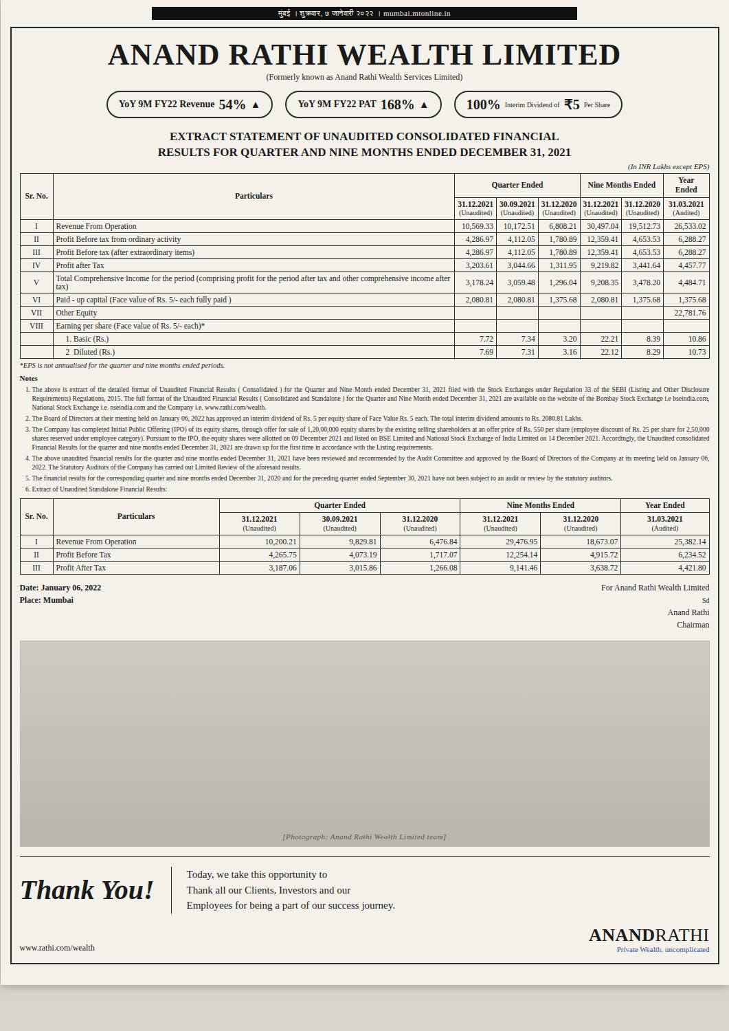मुंबई । शुक्रवार, ७ जानेवारी २०२२ । mumbai.mtonline.in
ANAND RATHI WEALTH LIMITED
(Formerly known as Anand Rathi Wealth Services Limited)
YoY 9M FY22 Revenue 54% ▲
YoY 9M FY22 PAT 168% ▲
100% Interim Dividend of ₹5 Per Share
EXTRACT STATEMENT OF UNAUDITED CONSOLIDATED FINANCIAL
RESULTS FOR QUARTER AND NINE MONTHS ENDED DECEMBER 31, 2021
(In INR Lakhs except EPS)
| Sr. No. | Particulars | Quarter Ended | Nine Months Ended | Year Ended |
| --- | --- | --- | --- | --- |
| 31.12.2021 (Unaudited) | 30.09.2021 (Unaudited) | 31.12.2020 (Unaudited) | 31.12.2021 (Unaudited) | 31.12.2020 (Unaudited) | 31.03.2021 (Audited) |
| I | Revenue From Operation | 10,569.33 | 10,172.51 | 6,808.21 | 30,497.04 | 19,512.73 | 26,533.02 |
| II | Profit Before tax from ordinary activity | 4,286.97 | 4,112.05 | 1,780.89 | 12,359.41 | 4,653.53 | 6,288.27 |
| III | Profit Before tax (after extraordinary items) | 4,286.97 | 4,112.05 | 1,780.89 | 12,359.41 | 4,653.53 | 6,288.27 |
| IV | Profit after Tax | 3,203.61 | 3,044.66 | 1,311.95 | 9,219.82 | 3,441.64 | 4,457.77 |
| V | Total Comprehensive Income for the period (comprising profit for the period after tax and other comprehensive income after tax) | 3,178.24 | 3,059.48 | 1,296.04 | 9,208.35 | 3,478.20 | 4,484.71 |
| VI | Paid - up capital (Face value of Rs. 5/- each fully paid ) | 2,080.81 | 2,080.81 | 1,375.68 | 2,080.81 | 1,375.68 | 1,375.68 |
| VII | Other Equity | | | | | | 22,781.76 |
| VIII | Earning per share (Face value of Rs. 5/- each)* | | | | | | |
| | 1. Basic (Rs.) | 7.72 | 7.34 | 3.20 | 22.21 | 8.39 | 10.86 |
| | 2 Diluted (Rs.) | 7.69 | 7.31 | 3.16 | 22.12 | 8.29 | 10.73 |
*EPS is not annualised for the quarter and nine months ended periods.
Notes
The above is extract of the detailed format of Unaudited Financial Results ( Consolidated ) for the Quarter and Nine Month ended December 31, 2021 filed with the Stock Exchanges under Regulation 33 of the SEBI (Listing and Other Disclosure Requirements) Regulations, 2015. The full format of the Unaudited Financial Results ( Consolidated and Standalone ) for the Quarter and Nine Month ended December 31, 2021 are available on the website of the Bombay Stock Exchange i.e bseindia.com, National Stock Exchange i.e. nseindia.com and the Company i.e. www.rathi.com/wealth.
The Board of Directors at their meeting held on January 06, 2022 has approved an interim dividend of Rs. 5 per equity share of Face Value Rs. 5 each. The total interim dividend amounts to Rs. 2080.81 Lakhs.
The Company has completed Initial Public Offering (IPO) of its equity shares, through offer for sale of 1,20,00,000 equity shares by the existing selling shareholders at an offer price of Rs. 550 per share (employee discount of Rs. 25 per share for 2,50,000 shares reserved under employee category). Pursuant to the IPO, the equity shares were allotted on 09 December 2021 and listed on BSE Limited and National Stock Exchange of India Limited on 14 December 2021. Accordingly, the Unaudited consolidated Financial Results for the quarter and nine months ended December 31, 2021 are drawn up for the first time in accordance with the Listing requirements.
The above unaudited financial results for the quarter and nine months ended December 31, 2021 have been reviewed and recommended by the Audit Committee and approved by the Board of Directors of the Company at its meeting held on January 06, 2022. The Statutory Auditors of the Company has carried out Limited Review of the aforesaid results.
The financial results for the corresponding quarter and nine months ended December 31, 2020 and for the preceding quarter ended September 30, 2021 have not been subject to an audit or review by the statutory auditors.
Extract of Unaudited Standalone Financial Results:
| Sr. No. | Particulars | Quarter Ended | Nine Months Ended | Year Ended |
| --- | --- | --- | --- | --- |
| 31.12.2021 (Unaudited) | 30.09.2021 (Unaudited) | 31.12.2020 (Unaudited) | 31.12.2021 (Unaudited) | 31.12.2020 (Unaudited) | 31.03.2021 (Audited) |
| I | Revenue From Operation | 10,200.21 | 9,829.81 | 6,476.84 | 29,476.95 | 18,673.07 | 25,382.14 |
| II | Profit Before Tax | 4,265.75 | 4,073.19 | 1,717.07 | 12,254.14 | 4,915.72 | 6,234.52 |
| III | Profit After Tax | 3,187.06 | 3,015.86 | 1,266.08 | 9,141.46 | 3,638.72 | 4,421.80 |
Date: January 06, 2022
Place: Mumbai
For Anand Rathi Wealth Limited
Sd
Anand Rathi
Chairman
[Photograph: Anand Rathi Wealth Limited team]
Thank You!
Today, we take this opportunity to
Thank all our Clients, Investors and our
Employees for being a part of our success journey.
www.rathi.com/wealth
ANANDRATHI
Private Wealth. uncomplicated